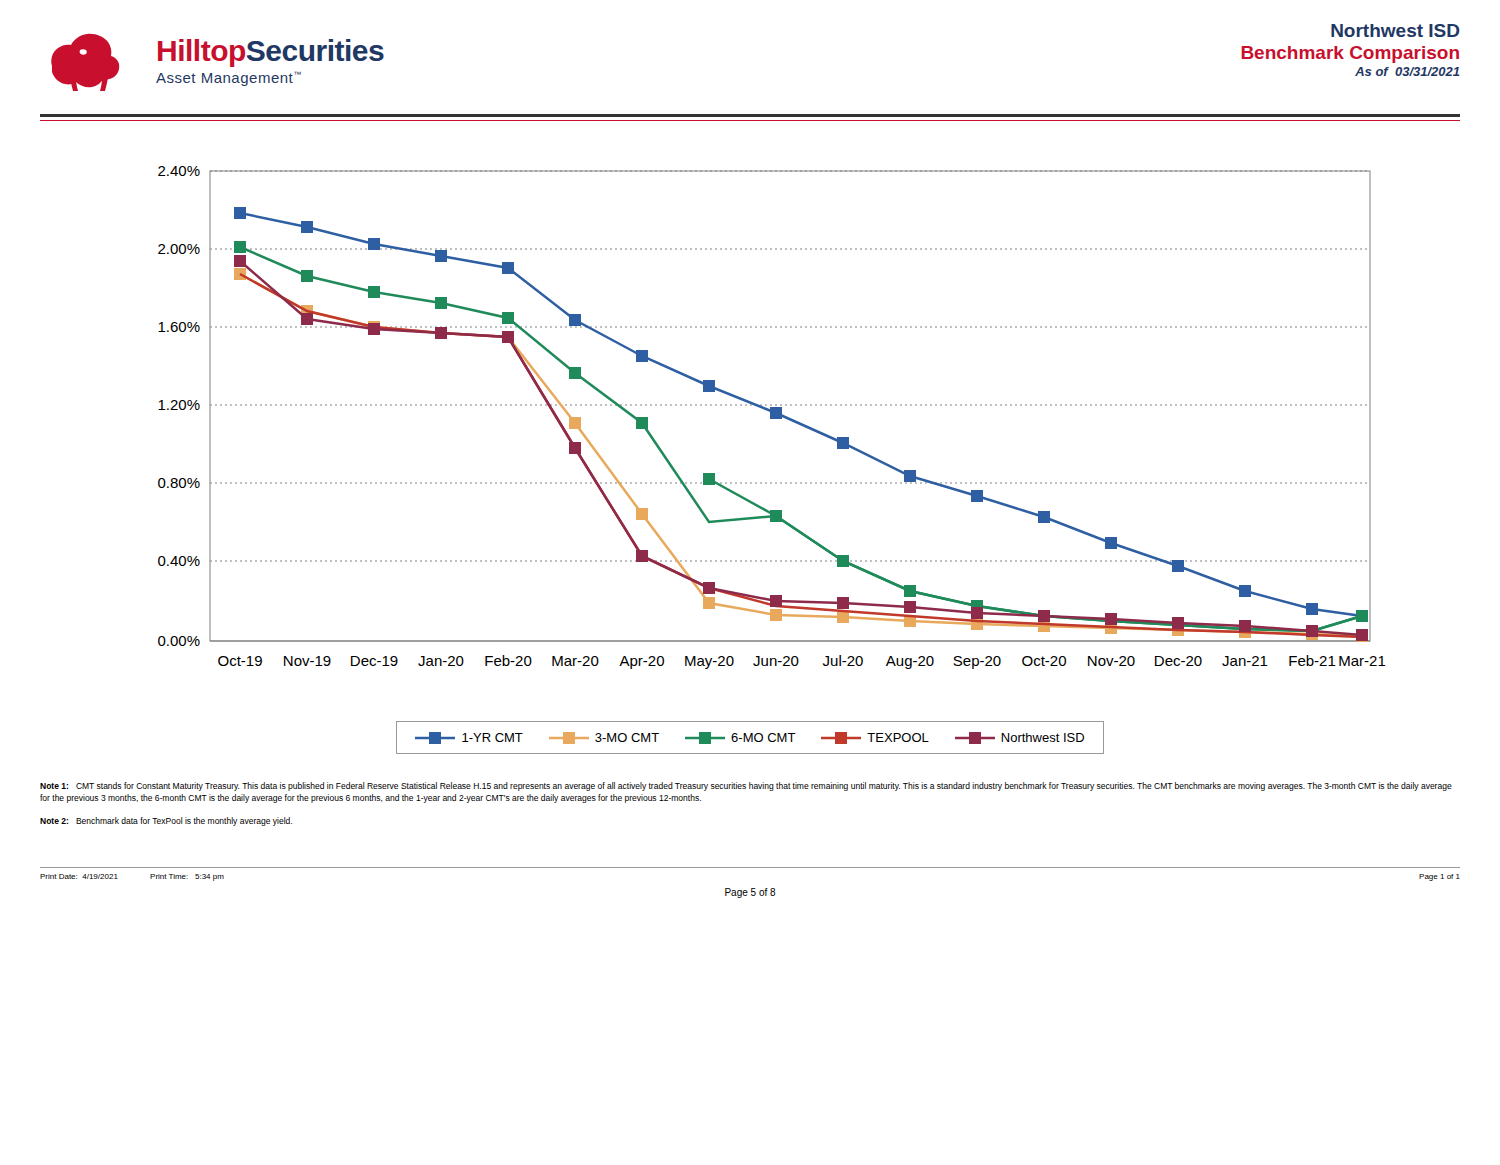Hilltop Securities
Asset Management™
Northwest ISD
Benchmark Comparison
As of 03/31/2021
2.40% 2.00% 1.60% 1.20% 0.80% 0.40% 0.00% Oct-19 Nov-19 Dec-19 Jan-20 Feb-20 Mar-20 Apr-20 May-20 Jun-20 Jul-20 Aug-20 Sep-20 Oct-20 Nov-20 Dec-20 Jan-21 Feb-21 Mar-21
1-YR CMT
3-MO CMT
6-MO CMT
TEXPOOL
Northwest ISD
Note 1: CMT stands for Constant Maturity Treasury. This data is published in Federal Reserve Statistical Release H.15 and represents an average of all actively traded Treasury securities having that time remaining until maturity. This is a standard industry benchmark for Treasury securities. The CMT benchmarks are moving averages. The 3-month CMT is the daily average for the previous 3 months, the 6-month CMT is the daily average for the previous 6 months, and the 1-year and 2-year CMT's are the daily averages for the previous 12-months.
Note 2: Benchmark data for TexPool is the monthly average yield.
Print Date: 4/19/2021 Print Time: 5:34 pm
Page 1 of 1
Page 5 of 8